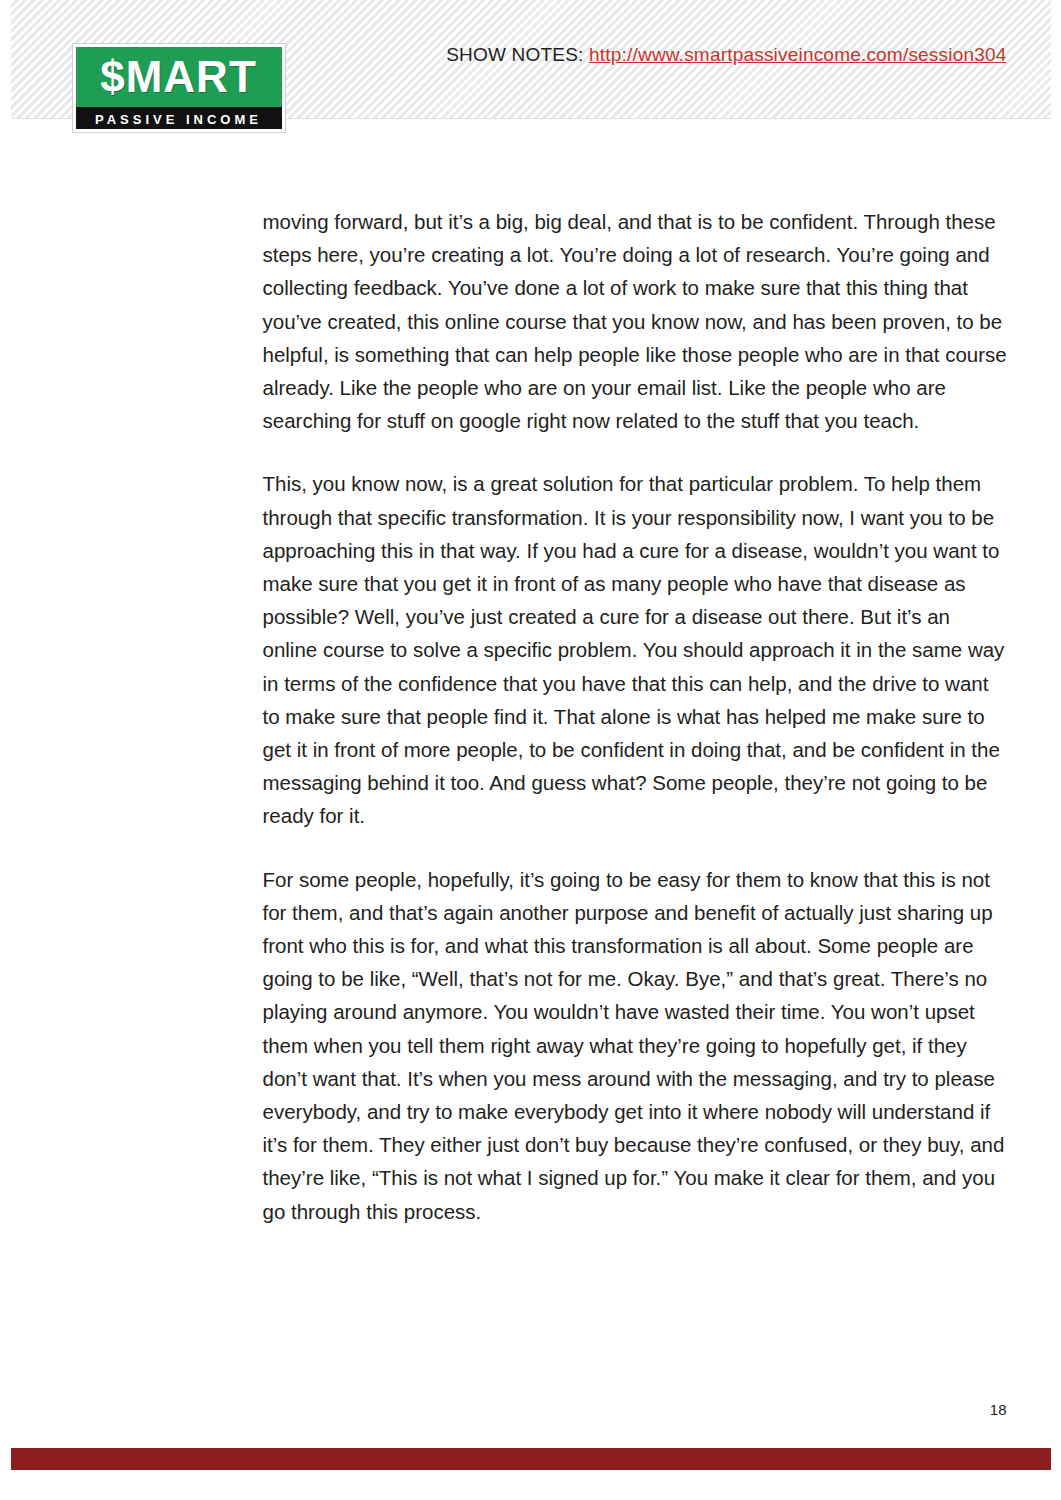SHOW NOTES: http://www.smartpassiveincome.com/session304
$MART PASSIVE INCOME
moving forward, but it’s a big, big deal, and that is to be confident. Through these steps here, you’re creating a lot. You’re doing a lot of research. You’re going and collecting feedback. You’ve done a lot of work to make sure that this thing that you’ve created, this online course that you know now, and has been proven, to be helpful, is something that can help people like those people who are in that course already. Like the people who are on your email list. Like the people who are searching for stuff on google right now related to the stuff that you teach.
This, you know now, is a great solution for that particular problem. To help them through that specific transformation. It is your responsibility now, I want you to be approaching this in that way. If you had a cure for a disease, wouldn’t you want to make sure that you get it in front of as many people who have that disease as possible? Well, you’ve just created a cure for a disease out there. But it’s an online course to solve a specific problem. You should approach it in the same way in terms of the confidence that you have that this can help, and the drive to want to make sure that people find it. That alone is what has helped me make sure to get it in front of more people, to be confident in doing that, and be confident in the messaging behind it too. And guess what? Some people, they’re not going to be ready for it.
For some people, hopefully, it’s going to be easy for them to know that this is not for them, and that’s again another purpose and benefit of actually just sharing up front who this is for, and what this transformation is all about. Some people are going to be like, “Well, that’s not for me. Okay. Bye,” and that’s great. There’s no playing around anymore. You wouldn’t have wasted their time. You won’t upset them when you tell them right away what they’re going to hopefully get, if they don’t want that. It’s when you mess around with the messaging, and try to please everybody, and try to make everybody get into it where nobody will understand if it’s for them. They either just don’t buy because they’re confused, or they buy, and they’re like, “This is not what I signed up for.” You make it clear for them, and you go through this process.
18